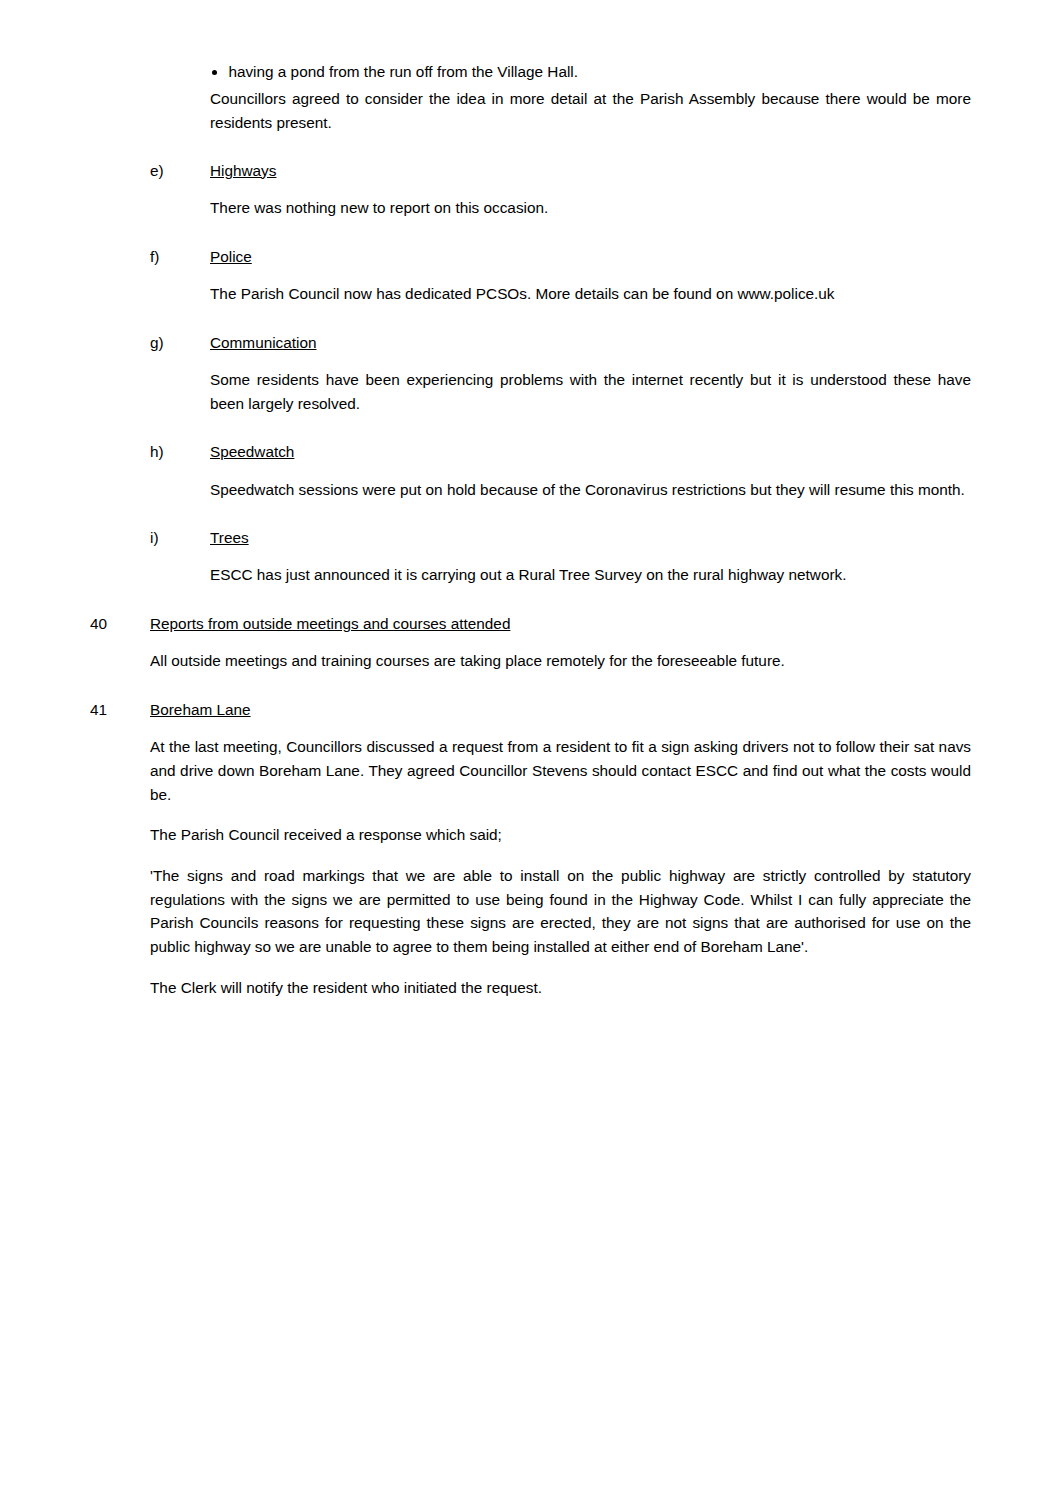having a pond from the run off from the Village Hall.
Councillors agreed to consider the idea in more detail at the Parish Assembly because there would be more residents present.
e)
Highways
There was nothing new to report on this occasion.
f)
Police
The Parish Council now has dedicated PCSOs. More details can be found on www.police.uk
g)
Communication
Some residents have been experiencing problems with the internet recently but it is understood these have been largely resolved.
h)
Speedwatch
Speedwatch sessions were put on hold because of the Coronavirus restrictions but they will resume this month.
i)
Trees
ESCC has just announced it is carrying out a Rural Tree Survey on the rural highway network.
40
Reports from outside meetings and courses attended
All outside meetings and training courses are taking place remotely for the foreseeable future.
41
Boreham Lane
At the last meeting, Councillors discussed a request from a resident to fit a sign asking drivers not to follow their sat navs and drive down Boreham Lane. They agreed Councillor Stevens should contact ESCC and find out what the costs would be.
The Parish Council received a response which said;
'The signs and road markings that we are able to install on the public highway are strictly controlled by statutory regulations with the signs we are permitted to use being found in the Highway Code. Whilst I can fully appreciate the Parish Councils reasons for requesting these signs are erected, they are not signs that are authorised for use on the public highway so we are unable to agree to them being installed at either end of Boreham Lane'.
The Clerk will notify the resident who initiated the request.